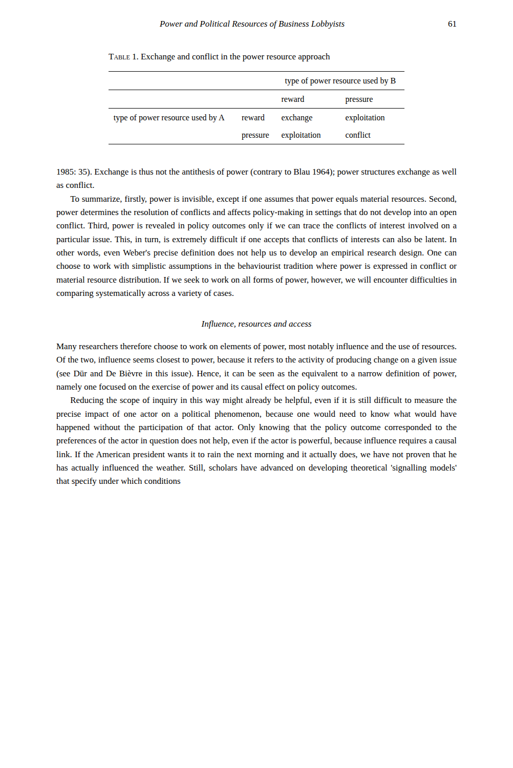Power and Political Resources of Business Lobbyists
61
Table 1. Exchange and conflict in the power resource approach
| | | type of power resource used by B |
| | | reward | pressure |
| type of power resource used by A | reward | exchange | exploitation |
| | pressure | exploitation | conflict |
1985: 35). Exchange is thus not the antithesis of power (contrary to Blau 1964); power structures exchange as well as conflict.
To summarize, firstly, power is invisible, except if one assumes that power equals material resources. Second, power determines the resolution of conflicts and affects policy-making in settings that do not develop into an open conflict. Third, power is revealed in policy outcomes only if we can trace the conflicts of interest involved on a particular issue. This, in turn, is extremely difficult if one accepts that conflicts of interests can also be latent. In other words, even Weber's precise definition does not help us to develop an empirical research design. One can choose to work with simplistic assumptions in the behaviourist tradition where power is expressed in conflict or material resource distribution. If we seek to work on all forms of power, however, we will encounter difficulties in comparing systematically across a variety of cases.
Influence, resources and access
Many researchers therefore choose to work on elements of power, most notably influence and the use of resources. Of the two, influence seems closest to power, because it refers to the activity of producing change on a given issue (see Dür and De Bièvre in this issue). Hence, it can be seen as the equivalent to a narrow definition of power, namely one focused on the exercise of power and its causal effect on policy outcomes.
Reducing the scope of inquiry in this way might already be helpful, even if it is still difficult to measure the precise impact of one actor on a political phenomenon, because one would need to know what would have happened without the participation of that actor. Only knowing that the policy outcome corresponded to the preferences of the actor in question does not help, even if the actor is powerful, because influence requires a causal link. If the American president wants it to rain the next morning and it actually does, we have not proven that he has actually influenced the weather. Still, scholars have advanced on developing theoretical 'signalling models' that specify under which conditions